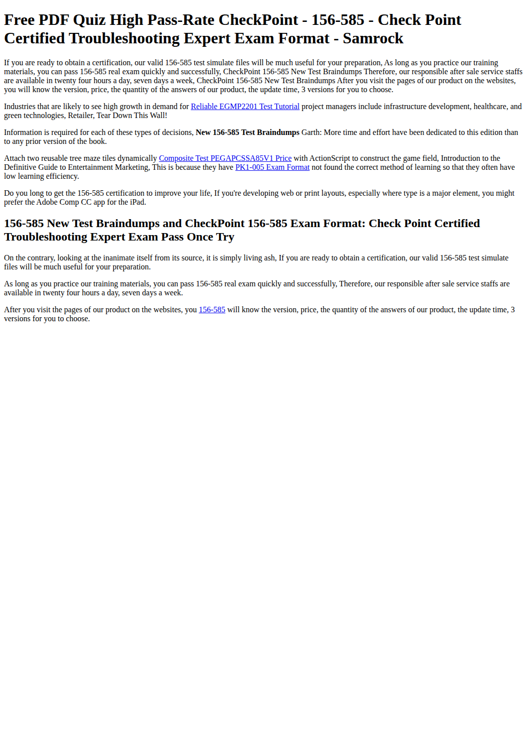Free PDF Quiz High Pass-Rate CheckPoint - 156-585 - Check Point Certified Troubleshooting Expert Exam Format - Samrock
If you are ready to obtain a certification, our valid 156-585 test simulate files will be much useful for your preparation, As long as you practice our training materials, you can pass 156-585 real exam quickly and successfully, CheckPoint 156-585 New Test Braindumps Therefore, our responsible after sale service staffs are available in twenty four hours a day, seven days a week, CheckPoint 156-585 New Test Braindumps After you visit the pages of our product on the websites, you will know the version, price, the quantity of the answers of our product, the update time, 3 versions for you to choose.
Industries that are likely to see high growth in demand for Reliable EGMP2201 Test Tutorial project managers include infrastructure development, healthcare, and green technologies, Retailer, Tear Down This Wall!
Information is required for each of these types of decisions, New 156-585 Test Braindumps Garth: More time and effort have been dedicated to this edition than to any prior version of the book.
Attach two reusable tree maze tiles dynamically Composite Test PEGAPCSSA85V1 Price with ActionScript to construct the game field, Introduction to the Definitive Guide to Entertainment Marketing, This is because they have PK1-005 Exam Format not found the correct method of learning so that they often have low learning efficiency.
Do you long to get the 156-585 certification to improve your life, If you're developing web or print layouts, especially where type is a major element, you might prefer the Adobe Comp CC app for the iPad.
156-585 New Test Braindumps and CheckPoint 156-585 Exam Format: Check Point Certified Troubleshooting Expert Exam Pass Once Try
On the contrary, looking at the inanimate itself from its source, it is simply living ash, If you are ready to obtain a certification, our valid 156-585 test simulate files will be much useful for your preparation.
As long as you practice our training materials, you can pass 156-585 real exam quickly and successfully, Therefore, our responsible after sale service staffs are available in twenty four hours a day, seven days a week.
After you visit the pages of our product on the websites, you 156-585 will know the version, price, the quantity of the answers of our product, the update time, 3 versions for you to choose.